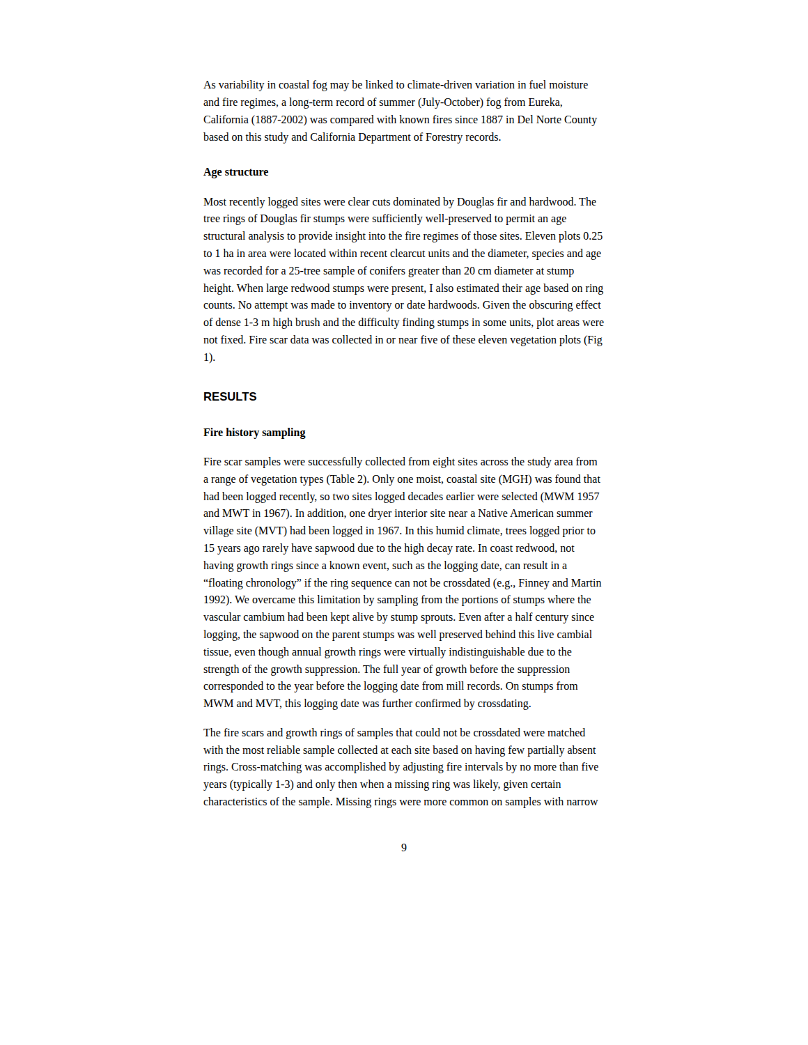As variability in coastal fog may be linked to climate-driven variation in fuel moisture and fire regimes, a long-term record of summer (July-October) fog from Eureka, California (1887-2002) was compared with known fires since 1887 in Del Norte County based on this study and California Department of Forestry records.
Age structure
Most recently logged sites were clear cuts dominated by Douglas fir and hardwood. The tree rings of Douglas fir stumps were sufficiently well-preserved to permit an age structural analysis to provide insight into the fire regimes of those sites. Eleven plots 0.25 to 1 ha in area were located within recent clearcut units and the diameter, species and age was recorded for a 25-tree sample of conifers greater than 20 cm diameter at stump height. When large redwood stumps were present, I also estimated their age based on ring counts. No attempt was made to inventory or date hardwoods. Given the obscuring effect of dense 1-3 m high brush and the difficulty finding stumps in some units, plot areas were not fixed. Fire scar data was collected in or near five of these eleven vegetation plots (Fig 1).
RESULTS
Fire history sampling
Fire scar samples were successfully collected from eight sites across the study area from a range of vegetation types (Table 2). Only one moist, coastal site (MGH) was found that had been logged recently, so two sites logged decades earlier were selected (MWM 1957 and MWT in 1967). In addition, one dryer interior site near a Native American summer village site (MVT) had been logged in 1967. In this humid climate, trees logged prior to 15 years ago rarely have sapwood due to the high decay rate. In coast redwood, not having growth rings since a known event, such as the logging date, can result in a “floating chronology” if the ring sequence can not be crossdated (e.g., Finney and Martin 1992). We overcame this limitation by sampling from the portions of stumps where the vascular cambium had been kept alive by stump sprouts. Even after a half century since logging, the sapwood on the parent stumps was well preserved behind this live cambial tissue, even though annual growth rings were virtually indistinguishable due to the strength of the growth suppression. The full year of growth before the suppression corresponded to the year before the logging date from mill records. On stumps from MWM and MVT, this logging date was further confirmed by crossdating.
The fire scars and growth rings of samples that could not be crossdated were matched with the most reliable sample collected at each site based on having few partially absent rings. Cross-matching was accomplished by adjusting fire intervals by no more than five years (typically 1-3) and only then when a missing ring was likely, given certain characteristics of the sample. Missing rings were more common on samples with narrow
9